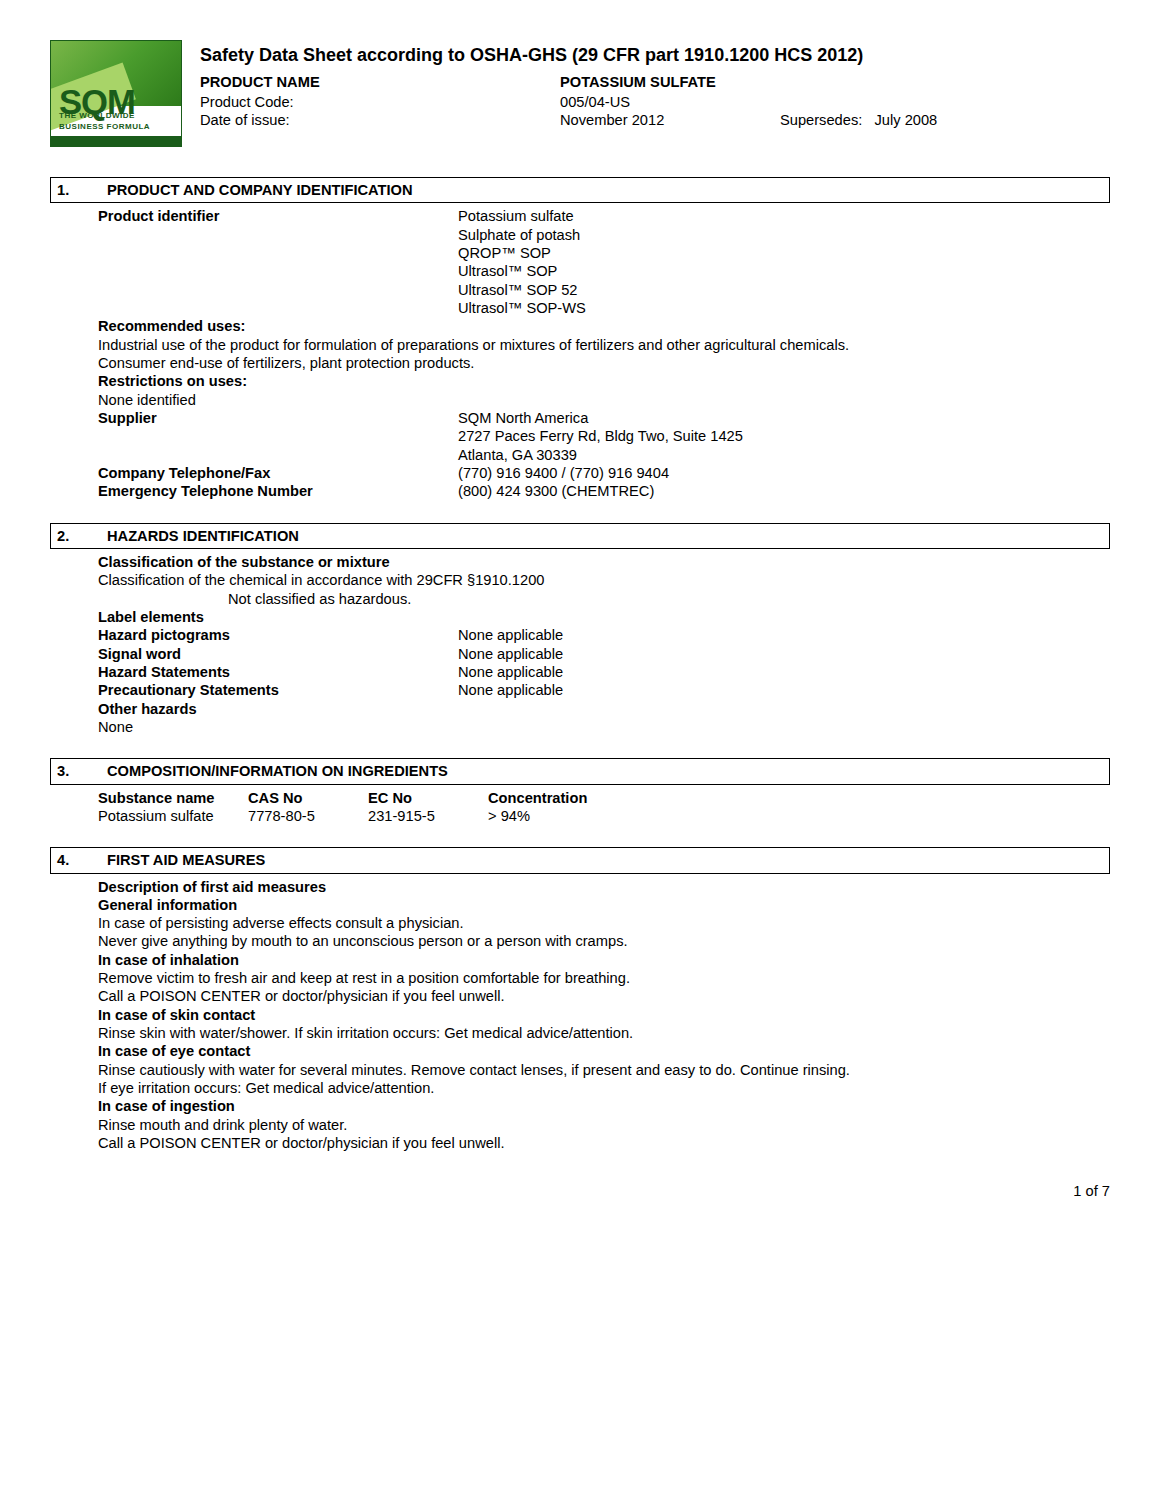SQM
THE WORLDWIDE
BUSINESS FORMULA
Safety Data Sheet according to OSHA-GHS (29 CFR part 1910.1200 HCS 2012)
PRODUCT NAME POTASSIUM SULFATE
Product Code: 005/04-US
Date of issue: November 2012 Supersedes: July 2008
1. PRODUCT AND COMPANY IDENTIFICATION
Product identifier Potassium sulfate
Sulphate of potash
QROP™ SOP
Ultrasol™ SOP
Ultrasol™ SOP 52
Ultrasol™ SOP-WS
Recommended uses:
Industrial use of the product for formulation of preparations or mixtures of fertilizers and other agricultural chemicals.
Consumer end-use of fertilizers, plant protection products.
Restrictions on uses:
None identified
Supplier SQM North America
2727 Paces Ferry Rd, Bldg Two, Suite 1425
Atlanta, GA 30339
Company Telephone/Fax (770) 916 9400 / (770) 916 9404
Emergency Telephone Number (800) 424 9300 (CHEMTREC)
2. HAZARDS IDENTIFICATION
Classification of the substance or mixture
Classification of the chemical in accordance with 29CFR §1910.1200
Not classified as hazardous.
Label elements
Hazard pictograms None applicable
Signal word None applicable
Hazard Statements None applicable
Precautionary Statements None applicable
Other hazards
None
3. COMPOSITION/INFORMATION ON INGREDIENTS
| Substance name | CAS No | EC No | Concentration |
| --- | --- | --- | --- |
| Potassium sulfate | 7778-80-5 | 231-915-5 | > 94% |
4. FIRST AID MEASURES
Description of first aid measures
General information
In case of persisting adverse effects consult a physician.
Never give anything by mouth to an unconscious person or a person with cramps.
In case of inhalation
Remove victim to fresh air and keep at rest in a position comfortable for breathing.
Call a POISON CENTER or doctor/physician if you feel unwell.
In case of skin contact
Rinse skin with water/shower. If skin irritation occurs: Get medical advice/attention.
In case of eye contact
Rinse cautiously with water for several minutes. Remove contact lenses, if present and easy to do. Continue rinsing.
If eye irritation occurs: Get medical advice/attention.
In case of ingestion
Rinse mouth and drink plenty of water.
Call a POISON CENTER or doctor/physician if you feel unwell.
1 of 7